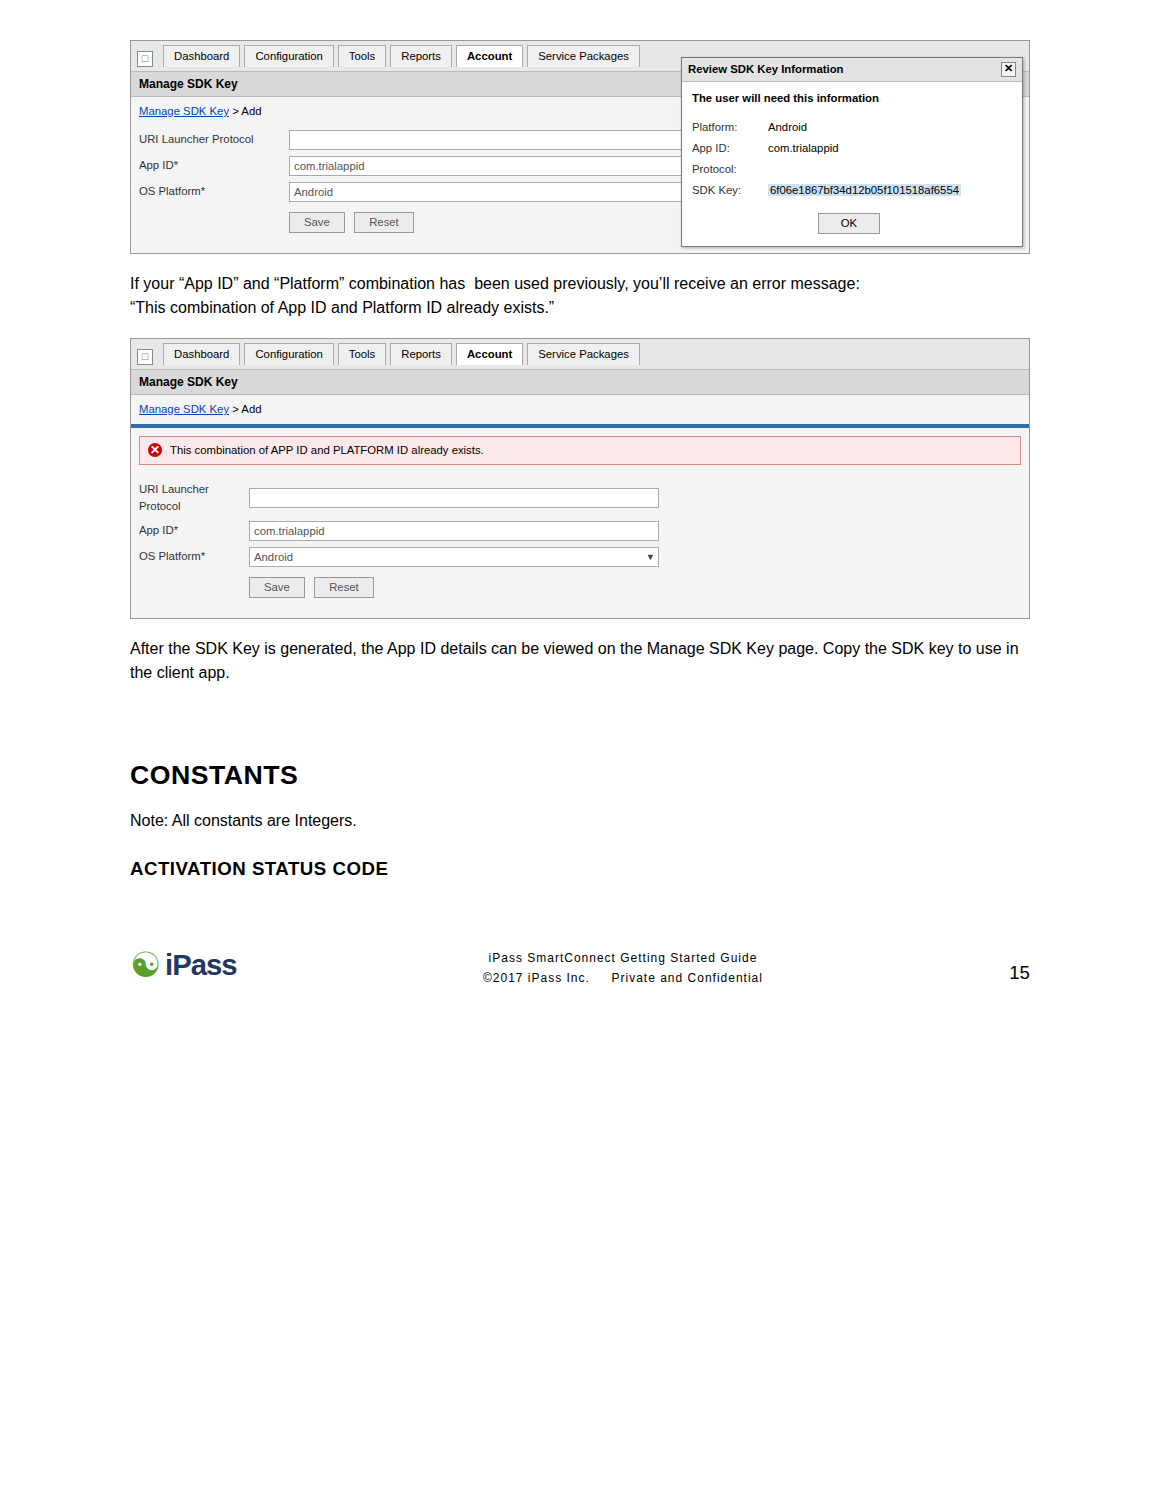☐
Dashboard
Configuration
Tools
Reports
Account
Service Packages
Manage SDK Key
Manage SDK Key > Add
URI Launcher Protocol
App ID*
com.trialappid
OS Platform*
Android
Save Reset
Review SDK Key Information ✕
The user will need this information
| Platform: | Android |
| App ID: | com.trialappid |
| Protocol: | |
| SDK Key: | 6f06e1867bf34d12b05f101518af6554 |
OK
If your “App ID” and “Platform” combination has been used previously, you’ll receive an error message:
“This combination of App ID and Platform ID already exists.”
☐
Dashboard
Configuration
Tools
Reports
Account
Service Packages
Manage SDK Key
Manage SDK Key > Add
✕
This combination of APP ID and PLATFORM ID already exists.
URI Launcher Protocol
App ID*
com.trialappid
OS Platform*
Android
Save Reset
After the SDK Key is generated, the App ID details can be viewed on the Manage SDK Key page. Copy the SDK key to use in the client app.
CONSTANTS
Note: All constants are Integers.
ACTIVATION STATUS CODE
☯ iPass
iPass SmartConnect Getting Started Guide
©2017 iPass Inc. Private and Confidential
15